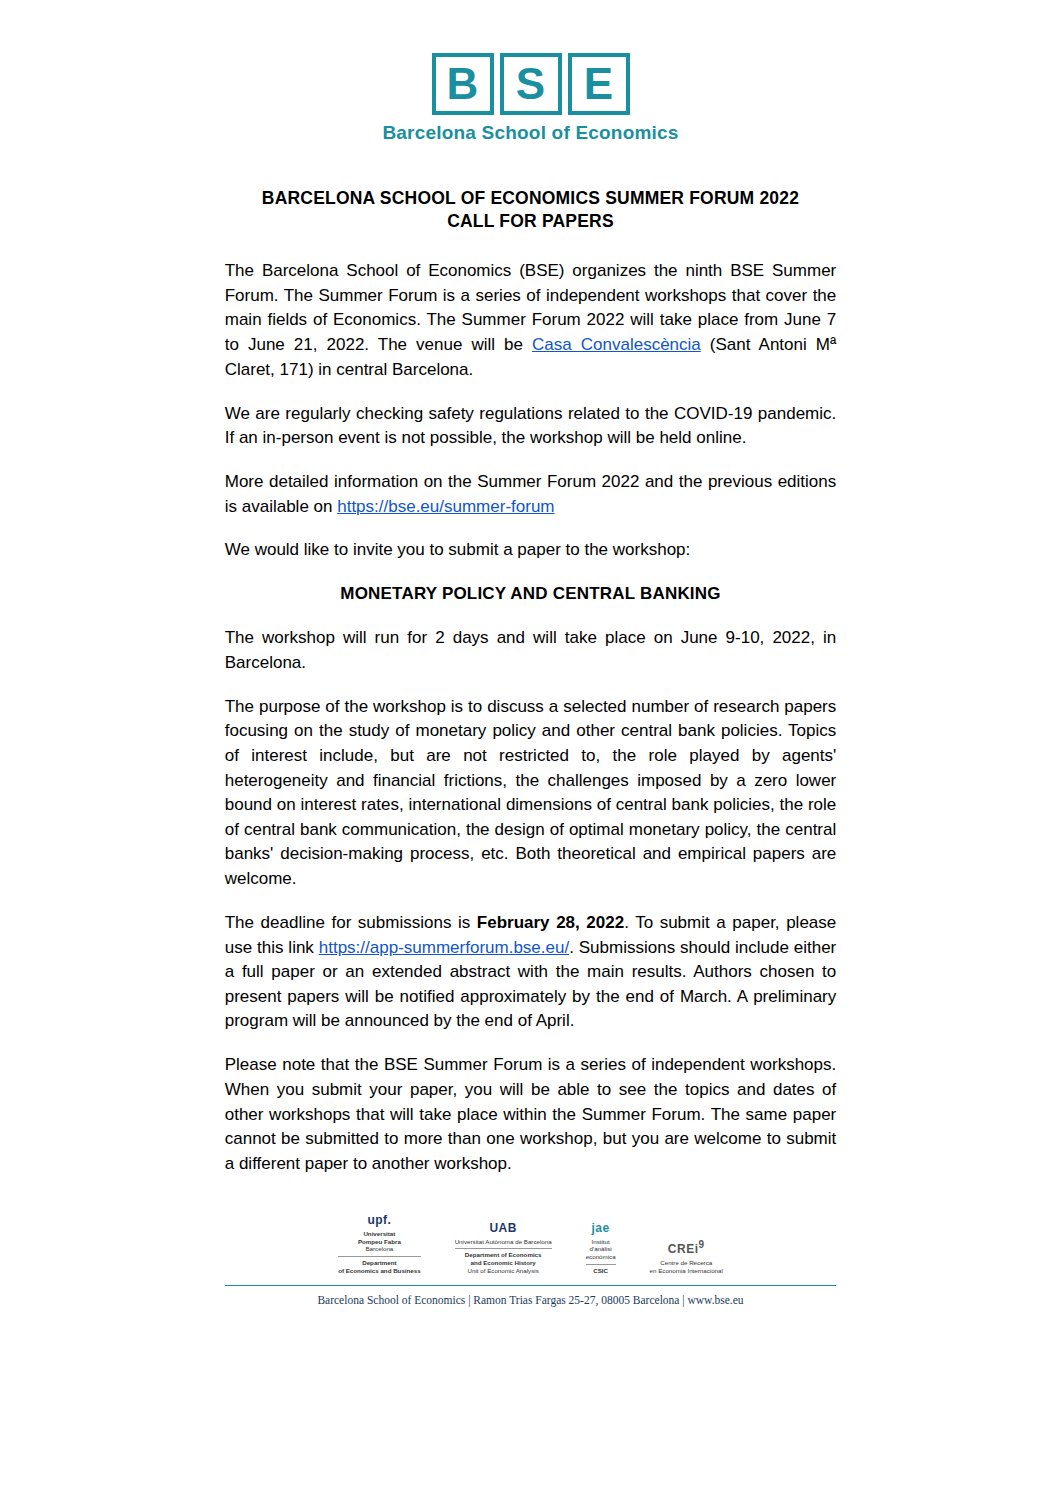BSE
Barcelona School of Economics
BARCELONA SCHOOL OF ECONOMICS SUMMER FORUM 2022
CALL FOR PAPERS
The Barcelona School of Economics (BSE) organizes the ninth BSE Summer Forum. The Summer Forum is a series of independent workshops that cover the main fields of Economics. The Summer Forum 2022 will take place from June 7 to June 21, 2022. The venue will be Casa Convalescència (Sant Antoni Mª Claret, 171) in central Barcelona.
We are regularly checking safety regulations related to the COVID-19 pandemic. If an in-person event is not possible, the workshop will be held online.
More detailed information on the Summer Forum 2022 and the previous editions is available on https://bse.eu/summer-forum
We would like to invite you to submit a paper to the workshop:
MONETARY POLICY AND CENTRAL BANKING
The workshop will run for 2 days and will take place on June 9-10, 2022, in Barcelona.
The purpose of the workshop is to discuss a selected number of research papers focusing on the study of monetary policy and other central bank policies. Topics of interest include, but are not restricted to, the role played by agents' heterogeneity and financial frictions, the challenges imposed by a zero lower bound on interest rates, international dimensions of central bank policies, the role of central bank communication, the design of optimal monetary policy, the central banks' decision-making process, etc. Both theoretical and empirical papers are welcome.
The deadline for submissions is February 28, 2022. To submit a paper, please use this link https://app-summerforum.bse.eu/. Submissions should include either a full paper or an extended abstract with the main results. Authors chosen to present papers will be notified approximately by the end of March. A preliminary program will be announced by the end of April.
Please note that the BSE Summer Forum is a series of independent workshops. When you submit your paper, you will be able to see the topics and dates of other workshops that will take place within the Summer Forum. The same paper cannot be submitted to more than one workshop, but you are welcome to submit a different paper to another workshop.
upf. Universitat
Pompeu Fabra
Barcelona
Department
of Economics and Business
UAB Universitat Autònoma de Barcelona
Department of Economics
and Economic History
Unit of Economic Analysis
jae Institut
d'anàlisi
econòmica
CSIC
CREi9 Centre de Recerca
en Economia Internacional
Barcelona School of Economics | Ramon Trias Fargas 25-27, 08005 Barcelona | www.bse.eu